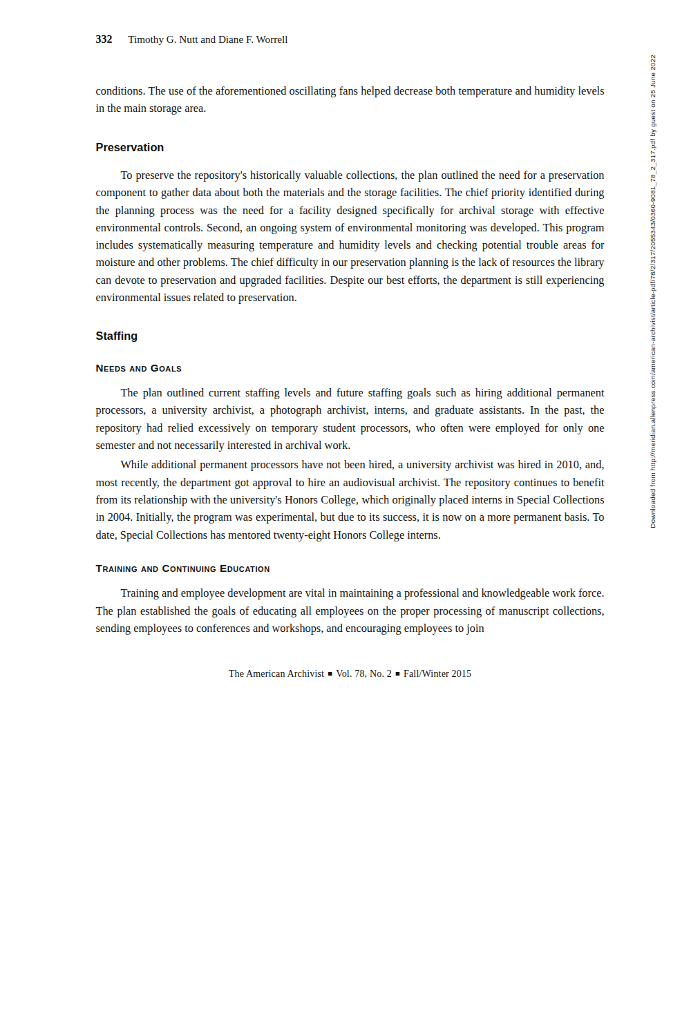Downloaded from http://meridian.allenpress.com/american-archivist/article-pdf/78/2/317/2055343/0360-9081_78_2_317.pdf by guest on 25 June 2022
332 Timothy G. Nutt and Diane F. Worrell
conditions. The use of the aforementioned oscillating fans helped decrease both temperature and humidity levels in the main storage area.
Preservation
To preserve the repository's historically valuable collections, the plan outlined the need for a preservation component to gather data about both the materials and the storage facilities. The chief priority identified during the planning process was the need for a facility designed specifically for archival storage with effective environmental controls. Second, an ongoing system of environmental monitoring was developed. This program includes systematically measuring temperature and humidity levels and checking potential trouble areas for moisture and other problems. The chief difficulty in our preservation planning is the lack of resources the library can devote to preservation and upgraded facilities. Despite our best efforts, the department is still experiencing environmental issues related to preservation.
Staffing
Needs and Goals
The plan outlined current staffing levels and future staffing goals such as hiring additional permanent processors, a university archivist, a photograph archivist, interns, and graduate assistants. In the past, the repository had relied excessively on temporary student processors, who often were employed for only one semester and not necessarily interested in archival work.
While additional permanent processors have not been hired, a university archivist was hired in 2010, and, most recently, the department got approval to hire an audiovisual archivist. The repository continues to benefit from its relationship with the university's Honors College, which originally placed interns in Special Collections in 2004. Initially, the program was experimental, but due to its success, it is now on a more permanent basis. To date, Special Collections has mentored twenty-eight Honors College interns.
Training and Continuing Education
Training and employee development are vital in maintaining a professional and knowledgeable work force. The plan established the goals of educating all employees on the proper processing of manuscript collections, sending employees to conferences and workshops, and encouraging employees to join
The American Archivist■Vol. 78, No. 2■Fall/Winter 2015